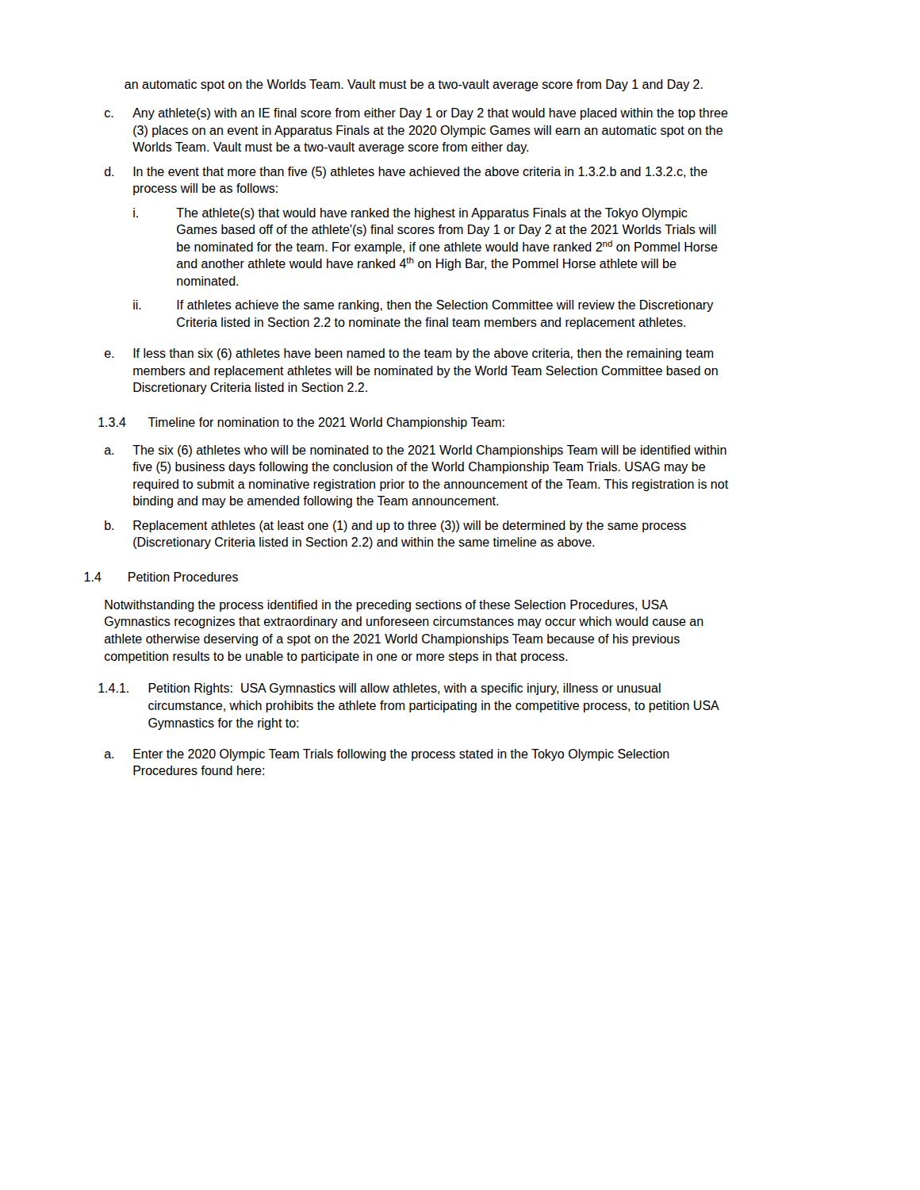an automatic spot on the Worlds Team. Vault must be a two-vault average score from Day 1 and Day 2.
c.
Any athlete(s) with an IE final score from either Day 1 or Day 2 that would have placed within the top three (3) places on an event in Apparatus Finals at the 2020 Olympic Games will earn an automatic spot on the Worlds Team. Vault must be a two-vault average score from either day.
d.
In the event that more than five (5) athletes have achieved the above criteria in 1.3.2.b and 1.3.2.c, the process will be as follows:
i.
The athlete(s) that would have ranked the highest in Apparatus Finals at the Tokyo Olympic Games based off of the athlete'(s) final scores from Day 1 or Day 2 at the 2021 Worlds Trials will be nominated for the team. For example, if one athlete would have ranked 2nd on Pommel Horse and another athlete would have ranked 4th on High Bar, the Pommel Horse athlete will be nominated.
ii.
If athletes achieve the same ranking, then the Selection Committee will review the Discretionary Criteria listed in Section 2.2 to nominate the final team members and replacement athletes.
e.
If less than six (6) athletes have been named to the team by the above criteria, then the remaining team members and replacement athletes will be nominated by the World Team Selection Committee based on Discretionary Criteria listed in Section 2.2.
1.3.4
Timeline for nomination to the 2021 World Championship Team:
a.
The six (6) athletes who will be nominated to the 2021 World Championships Team will be identified within five (5) business days following the conclusion of the World Championship Team Trials. USAG may be required to submit a nominative registration prior to the announcement of the Team. This registration is not binding and may be amended following the Team announcement.
b.
Replacement athletes (at least one (1) and up to three (3)) will be determined by the same process (Discretionary Criteria listed in Section 2.2) and within the same timeline as above.
1.4
Petition Procedures
Notwithstanding the process identified in the preceding sections of these Selection Procedures, USA Gymnastics recognizes that extraordinary and unforeseen circumstances may occur which would cause an athlete otherwise deserving of a spot on the 2021 World Championships Team because of his previous competition results to be unable to participate in one or more steps in that process.
1.4.1.
Petition Rights: USA Gymnastics will allow athletes, with a specific injury, illness or unusual circumstance, which prohibits the athlete from participating in the competitive process, to petition USA Gymnastics for the right to:
a.
Enter the 2020 Olympic Team Trials following the process stated in the Tokyo Olympic Selection Procedures found here: